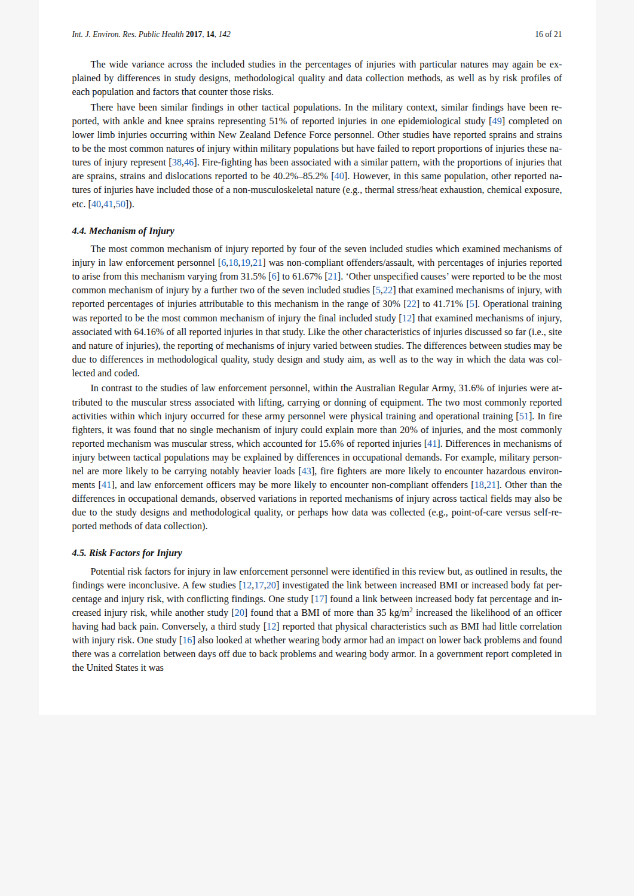Int. J. Environ. Res. Public Health 2017, 14, 142 16 of 21
The wide variance across the included studies in the percentages of injuries with particular natures may again be explained by differences in study designs, methodological quality and data collection methods, as well as by risk profiles of each population and factors that counter those risks.
There have been similar findings in other tactical populations. In the military context, similar findings have been reported, with ankle and knee sprains representing 51% of reported injuries in one epidemiological study [49] completed on lower limb injuries occurring within New Zealand Defence Force personnel. Other studies have reported sprains and strains to be the most common natures of injury within military populations but have failed to report proportions of injuries these natures of injury represent [38,46]. Fire-fighting has been associated with a similar pattern, with the proportions of injuries that are sprains, strains and dislocations reported to be 40.2%–85.2% [40]. However, in this same population, other reported natures of injuries have included those of a non-musculoskeletal nature (e.g., thermal stress/heat exhaustion, chemical exposure, etc. [40,41,50]).
4.4. Mechanism of Injury
The most common mechanism of injury reported by four of the seven included studies which examined mechanisms of injury in law enforcement personnel [6,18,19,21] was non-compliant offenders/assault, with percentages of injuries reported to arise from this mechanism varying from 31.5% [6] to 61.67% [21]. ‘Other unspecified causes’ were reported to be the most common mechanism of injury by a further two of the seven included studies [5,22] that examined mechanisms of injury, with reported percentages of injuries attributable to this mechanism in the range of 30% [22] to 41.71% [5]. Operational training was reported to be the most common mechanism of injury the final included study [12] that examined mechanisms of injury, associated with 64.16% of all reported injuries in that study. Like the other characteristics of injuries discussed so far (i.e., site and nature of injuries), the reporting of mechanisms of injury varied between studies. The differences between studies may be due to differences in methodological quality, study design and study aim, as well as to the way in which the data was collected and coded.
In contrast to the studies of law enforcement personnel, within the Australian Regular Army, 31.6% of injuries were attributed to the muscular stress associated with lifting, carrying or donning of equipment. The two most commonly reported activities within which injury occurred for these army personnel were physical training and operational training [51]. In fire fighters, it was found that no single mechanism of injury could explain more than 20% of injuries, and the most commonly reported mechanism was muscular stress, which accounted for 15.6% of reported injuries [41]. Differences in mechanisms of injury between tactical populations may be explained by differences in occupational demands. For example, military personnel are more likely to be carrying notably heavier loads [43], fire fighters are more likely to encounter hazardous environments [41], and law enforcement officers may be more likely to encounter non-compliant offenders [18,21]. Other than the differences in occupational demands, observed variations in reported mechanisms of injury across tactical fields may also be due to the study designs and methodological quality, or perhaps how data was collected (e.g., point-of-care versus self-reported methods of data collection).
4.5. Risk Factors for Injury
Potential risk factors for injury in law enforcement personnel were identified in this review but, as outlined in results, the findings were inconclusive. A few studies [12,17,20] investigated the link between increased BMI or increased body fat percentage and injury risk, with conflicting findings. One study [17] found a link between increased body fat percentage and increased injury risk, while another study [20] found that a BMI of more than 35 kg/m2 increased the likelihood of an officer having had back pain. Conversely, a third study [12] reported that physical characteristics such as BMI had little correlation with injury risk. One study [16] also looked at whether wearing body armor had an impact on lower back problems and found there was a correlation between days off due to back problems and wearing body armor. In a government report completed in the United States it was